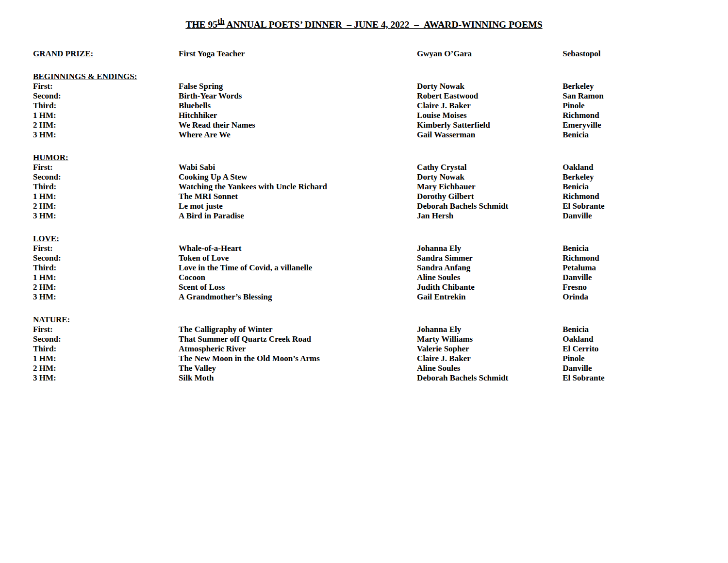THE 95th ANNUAL POETS’ DINNER – JUNE 4, 2022 – AWARD-WINNING POEMS
| GRAND PRIZE: | First Yoga Teacher | Gwyan O’Gara | Sebastopol |
BEGINNINGS & ENDINGS:
| First: | False Spring | Dorty Nowak | Berkeley |
| Second: | Birth-Year Words | Robert Eastwood | San Ramon |
| Third: | Bluebells | Claire J. Baker | Pinole |
| 1 HM: | Hitchhiker | Louise Moises | Richmond |
| 2 HM: | We Read their Names | Kimberly Satterfield | Emeryville |
| 3 HM: | Where Are We | Gail Wasserman | Benicia |
HUMOR:
| First: | Wabi Sabi | Cathy Crystal | Oakland |
| Second: | Cooking Up A Stew | Dorty Nowak | Berkeley |
| Third: | Watching the Yankees with Uncle Richard | Mary Eichbauer | Benicia |
| 1 HM: | The MRI Sonnet | Dorothy Gilbert | Richmond |
| 2 HM: | Le mot juste | Deborah Bachels Schmidt | El Sobrante |
| 3 HM: | A Bird in Paradise | Jan Hersh | Danville |
LOVE:
| First: | Whale-of-a-Heart | Johanna Ely | Benicia |
| Second: | Token of Love | Sandra Simmer | Richmond |
| Third: | Love in the Time of Covid, a villanelle | Sandra Anfang | Petaluma |
| 1 HM: | Cocoon | Aline Soules | Danville |
| 2 HM: | Scent of Loss | Judith Chibante | Fresno |
| 3 HM: | A Grandmother’s Blessing | Gail Entrekin | Orinda |
NATURE:
| First: | The Calligraphy of Winter | Johanna Ely | Benicia |
| Second: | That Summer off Quartz Creek Road | Marty Williams | Oakland |
| Third: | Atmospheric River | Valerie Sopher | El Cerrito |
| 1 HM: | The New Moon in the Old Moon’s Arms | Claire J. Baker | Pinole |
| 2 HM: | The Valley | Aline Soules | Danville |
| 3 HM: | Silk Moth | Deborah Bachels Schmidt | El Sobrante |